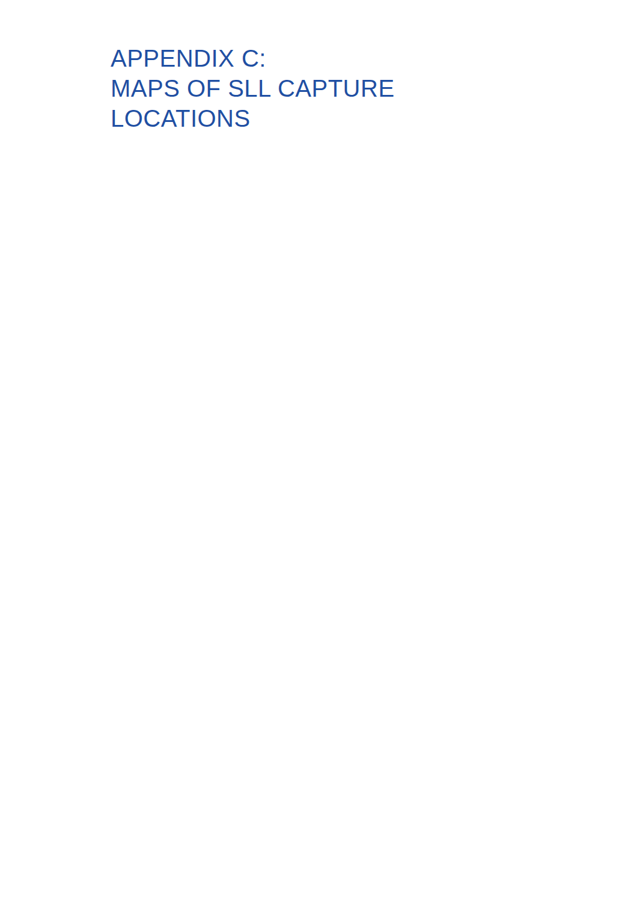Appendix C: Maps of SLL capture locations